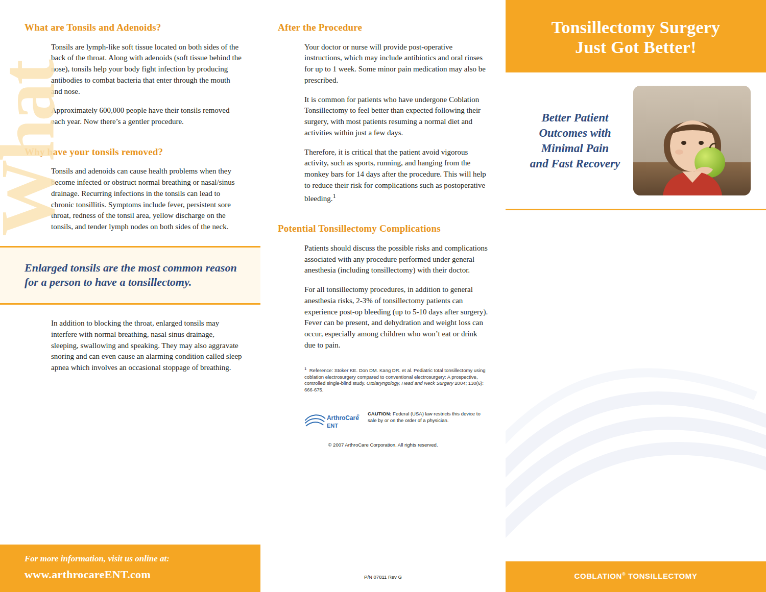What
What are Tonsils and Adenoids?
Tonsils are lymph-like soft tissue located on both sides of the back of the throat. Along with adenoids (soft tissue behind the nose), tonsils help your body fight infection by producing antibodies to combat bacteria that enter through the mouth and nose.
Approximately 600,000 people have their tonsils removed each year. Now there’s a gentler procedure.
Why have your tonsils removed?
Tonsils and adenoids can cause health problems when they become infected or obstruct normal breathing or nasal/sinus drainage. Recurring infections in the tonsils can lead to chronic tonsillitis. Symptoms include fever, persistent sore throat, redness of the tonsil area, yellow discharge on the tonsils, and tender lymph nodes on both sides of the neck.
Enlarged tonsils are the most common reason for a person to have a tonsillectomy.
In addition to blocking the throat, enlarged tonsils may interfere with normal breathing, nasal sinus drainage, sleeping, swallowing and speaking. They may also aggravate snoring and can even cause an alarming condition called sleep apnea which involves an occasional stoppage of breathing.
For more information, visit us online at:
www.arthrocareENT.com
After the Procedure
Your doctor or nurse will provide post-operative instructions, which may include antibiotics and oral rinses for up to 1 week. Some minor pain medication may also be prescribed.
It is common for patients who have undergone Coblation Tonsillectomy to feel better than expected following their surgery, with most patients resuming a normal diet and activities within just a few days.
Therefore, it is critical that the patient avoid vigorous activity, such as sports, running, and hanging from the monkey bars for 14 days after the procedure. This will help to reduce their risk for complications such as postoperative bleeding.1
Potential Tonsillectomy Complications
Patients should discuss the possible risks and complications associated with any procedure performed under general anesthesia (including tonsillectomy) with their doctor.
For all tonsillectomy procedures, in addition to general anesthesia risks, 2-3% of tonsillectomy patients can experience post-op bleeding (up to 5-10 days after surgery). Fever can be present, and dehydration and weight loss can occur, especially among children who won’t eat or drink due to pain.
1 Reference: Stoker KE. Don DM. Kang DR. et al. Pediatric total tonsillectomy using coblation electrosurgery compared to conventional electrosurgery: A prospective, controlled single-blind study. Otolaryngology, Head and Neck Surgery 2004; 130(6): 666-675.
ArthroCare ® ENT
CAUTION: Federal (USA) law restricts this device to sale by or on the order of a physician.
© 2007 ArthroCare Corporation. All rights reserved.
P/N 07811 Rev G
Tonsillectomy Surgery
Just Got Better!
Better Patient
Outcomes with
Minimal Pain
and Fast Recovery
COBLATION® TONSILLECTOMY